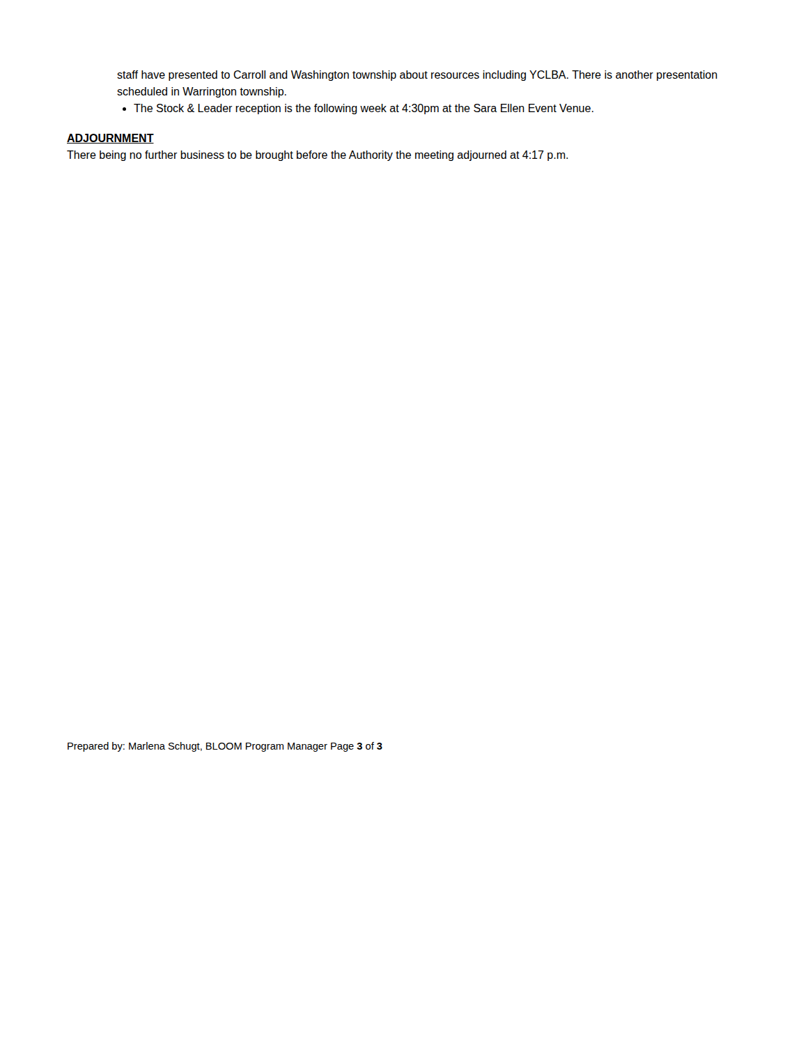staff have presented to Carroll and Washington township about resources including YCLBA. There is another presentation scheduled in Warrington township.
The Stock & Leader reception is the following week at 4:30pm at the Sara Ellen Event Venue.
ADJOURNMENT
There being no further business to be brought before the Authority the meeting adjourned at 4:17 p.m.
Prepared by: Marlena Schugt, BLOOM Program Manager Page 3 of 3